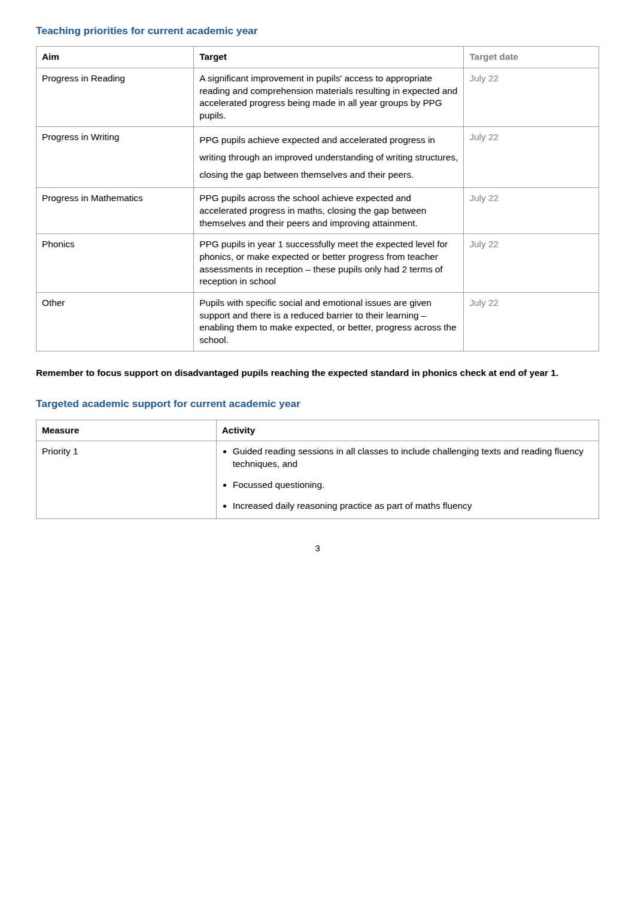Teaching priorities for current academic year
| Aim | Target | Target date |
| --- | --- | --- |
| Progress in Reading | A significant improvement in pupils' access to appropriate reading and comprehension materials resulting in expected and accelerated progress being made in all year groups by PPG pupils. | July 22 |
| Progress in Writing | PPG pupils achieve expected and accelerated progress in writing through an improved understanding of writing structures, closing the gap between themselves and their peers. | July 22 |
| Progress in Mathematics | PPG pupils across the school achieve expected and accelerated progress in maths, closing the gap between themselves and their peers and improving attainment. | July 22 |
| Phonics | PPG pupils in year 1 successfully meet the expected level for phonics, or make expected or better progress from teacher assessments in reception – these pupils only had 2 terms of reception in school | July 22 |
| Other | Pupils with specific social and emotional issues are given support and there is a reduced barrier to their learning – enabling them to make expected, or better, progress across the school. | July 22 |
Remember to focus support on disadvantaged pupils reaching the expected standard in phonics check at end of year 1.
Targeted academic support for current academic year
| Measure | Activity |
| --- | --- |
| Priority 1 | Guided reading sessions in all classes to include challenging texts and reading fluency techniques, and Focussed questioning. Increased daily reasoning practice as part of maths fluency |
3